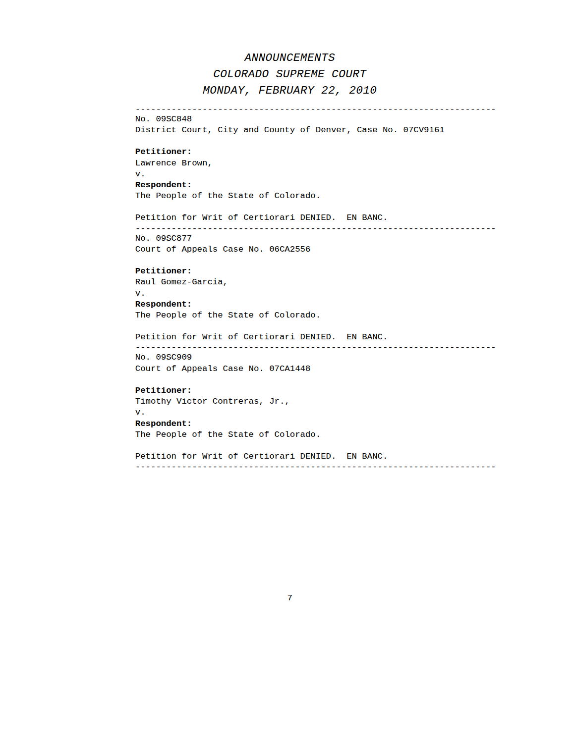ANNOUNCEMENTS
COLORADO SUPREME COURT
MONDAY, FEBRUARY 22, 2010
----------------------------------------------------------------------
No. 09SC848
District Court, City and County of Denver, Case No. 07CV9161
Petitioner:
Lawrence Brown,
v.
Respondent:
The People of the State of Colorado.
Petition for Writ of Certiorari DENIED. EN BANC.
----------------------------------------------------------------------
No. 09SC877
Court of Appeals Case No. 06CA2556
Petitioner:
Raul Gomez-Garcia,
v.
Respondent:
The People of the State of Colorado.
Petition for Writ of Certiorari DENIED. EN BANC.
----------------------------------------------------------------------
No. 09SC909
Court of Appeals Case No. 07CA1448
Petitioner:
Timothy Victor Contreras, Jr.,
v.
Respondent:
The People of the State of Colorado.
Petition for Writ of Certiorari DENIED. EN BANC.
----------------------------------------------------------------------
7